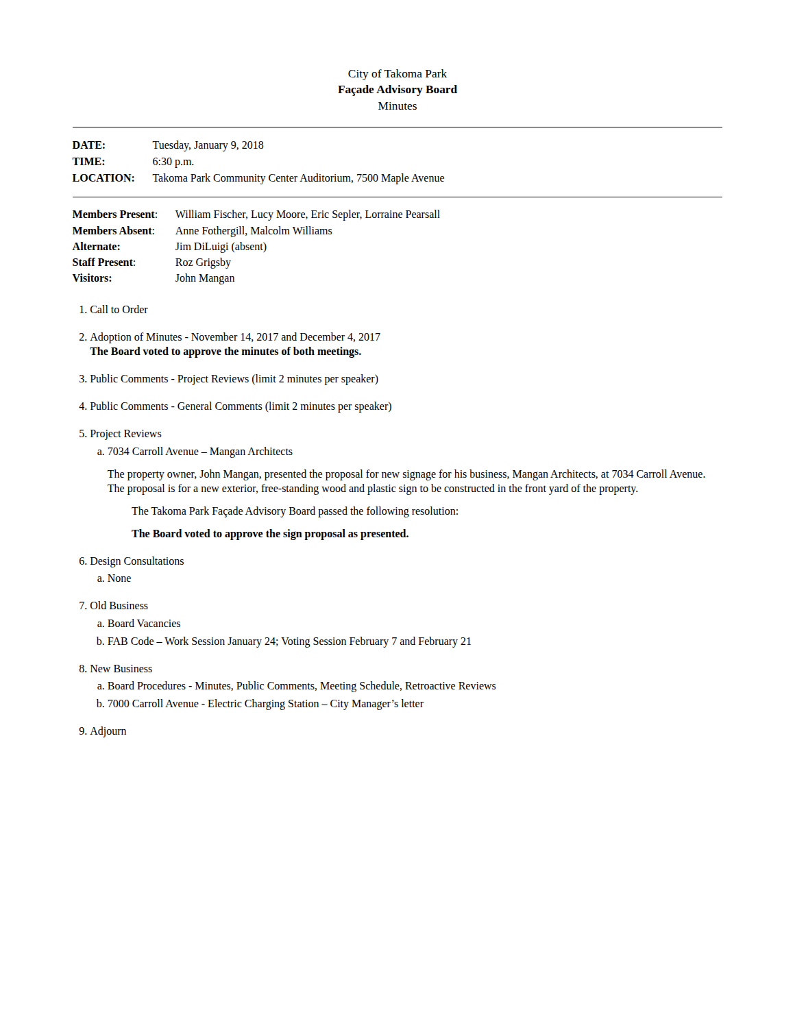City of Takoma Park
Façade Advisory Board
Minutes
| DATE: | Tuesday, January 9, 2018 |
| TIME: | 6:30 p.m. |
| LOCATION: | Takoma Park Community Center Auditorium, 7500 Maple Avenue |
| Members Present : | William Fischer, Lucy Moore, Eric Sepler, Lorraine Pearsall |
| Members Absent : | Anne Fothergill, Malcolm Williams |
| Alternate: | Jim DiLuigi (absent) |
| Staff Present : | Roz Grigsby |
| Visitors: | John Mangan |
Call to Order
Adoption of Minutes - November 14, 2017 and December 4, 2017
The Board voted to approve the minutes of both meetings.
Public Comments - Project Reviews (limit 2 minutes per speaker)
Public Comments - General Comments (limit 2 minutes per speaker)
Project Reviews
7034 Carroll Avenue – Mangan Architects
The property owner, John Mangan, presented the proposal for new signage for his business, Mangan Architects, at 7034 Carroll Avenue. The proposal is for a new exterior, free-standing wood and plastic sign to be constructed in the front yard of the property.
The Takoma Park Façade Advisory Board passed the following resolution:
The Board voted to approve the sign proposal as presented.
Design Consultations
None
Old Business
Board Vacancies
FAB Code – Work Session January 24; Voting Session February 7 and February 21
New Business
Board Procedures - Minutes, Public Comments, Meeting Schedule, Retroactive Reviews
7000 Carroll Avenue - Electric Charging Station – City Manager’s letter
Adjourn